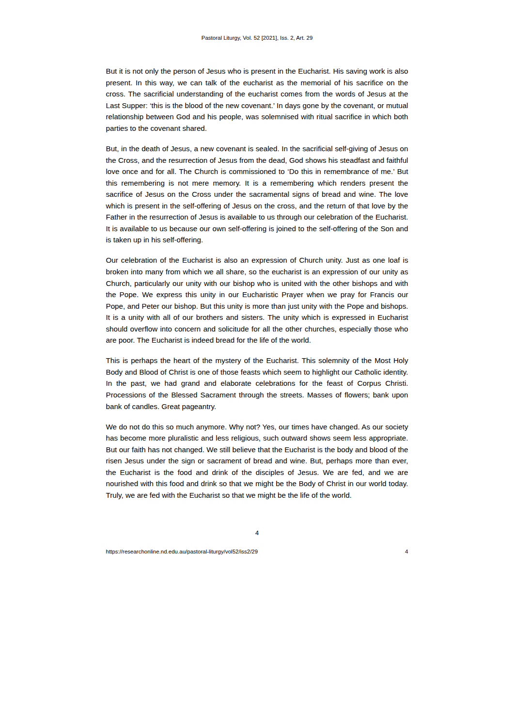Pastoral Liturgy, Vol. 52 [2021], Iss. 2, Art. 29
But it is not only the person of Jesus who is present in the Eucharist. His saving work is also present. In this way, we can talk of the eucharist as the memorial of his sacrifice on the cross. The sacrificial understanding of the eucharist comes from the words of Jesus at the Last Supper: ‘this is the blood of the new covenant.’ In days gone by the covenant, or mutual relationship between God and his people, was solemnised with ritual sacrifice in which both parties to the covenant shared.
But, in the death of Jesus, a new covenant is sealed. In the sacrificial self-giving of Jesus on the Cross, and the resurrection of Jesus from the dead, God shows his steadfast and faithful love once and for all. The Church is commissioned to ‘Do this in remembrance of me.’ But this remembering is not mere memory. It is a remembering which renders present the sacrifice of Jesus on the Cross under the sacramental signs of bread and wine. The love which is present in the self-offering of Jesus on the cross, and the return of that love by the Father in the resurrection of Jesus is available to us through our celebration of the Eucharist. It is available to us because our own self-offering is joined to the self-offering of the Son and is taken up in his self-offering.
Our celebration of the Eucharist is also an expression of Church unity. Just as one loaf is broken into many from which we all share, so the eucharist is an expression of our unity as Church, particularly our unity with our bishop who is united with the other bishops and with the Pope. We express this unity in our Eucharistic Prayer when we pray for Francis our Pope, and Peter our bishop. But this unity is more than just unity with the Pope and bishops. It is a unity with all of our brothers and sisters. The unity which is expressed in Eucharist should overflow into concern and solicitude for all the other churches, especially those who are poor. The Eucharist is indeed bread for the life of the world.
This is perhaps the heart of the mystery of the Eucharist. This solemnity of the Most Holy Body and Blood of Christ is one of those feasts which seem to highlight our Catholic identity. In the past, we had grand and elaborate celebrations for the feast of Corpus Christi. Processions of the Blessed Sacrament through the streets. Masses of flowers; bank upon bank of candles. Great pageantry.
We do not do this so much anymore. Why not? Yes, our times have changed. As our society has become more pluralistic and less religious, such outward shows seem less appropriate. But our faith has not changed. We still believe that the Eucharist is the body and blood of the risen Jesus under the sign or sacrament of bread and wine. But, perhaps more than ever, the Eucharist is the food and drink of the disciples of Jesus. We are fed, and we are nourished with this food and drink so that we might be the Body of Christ in our world today. Truly, we are fed with the Eucharist so that we might be the life of the world.
4
https://researchonline.nd.edu.au/pastoral-liturgy/vol52/iss2/29 4